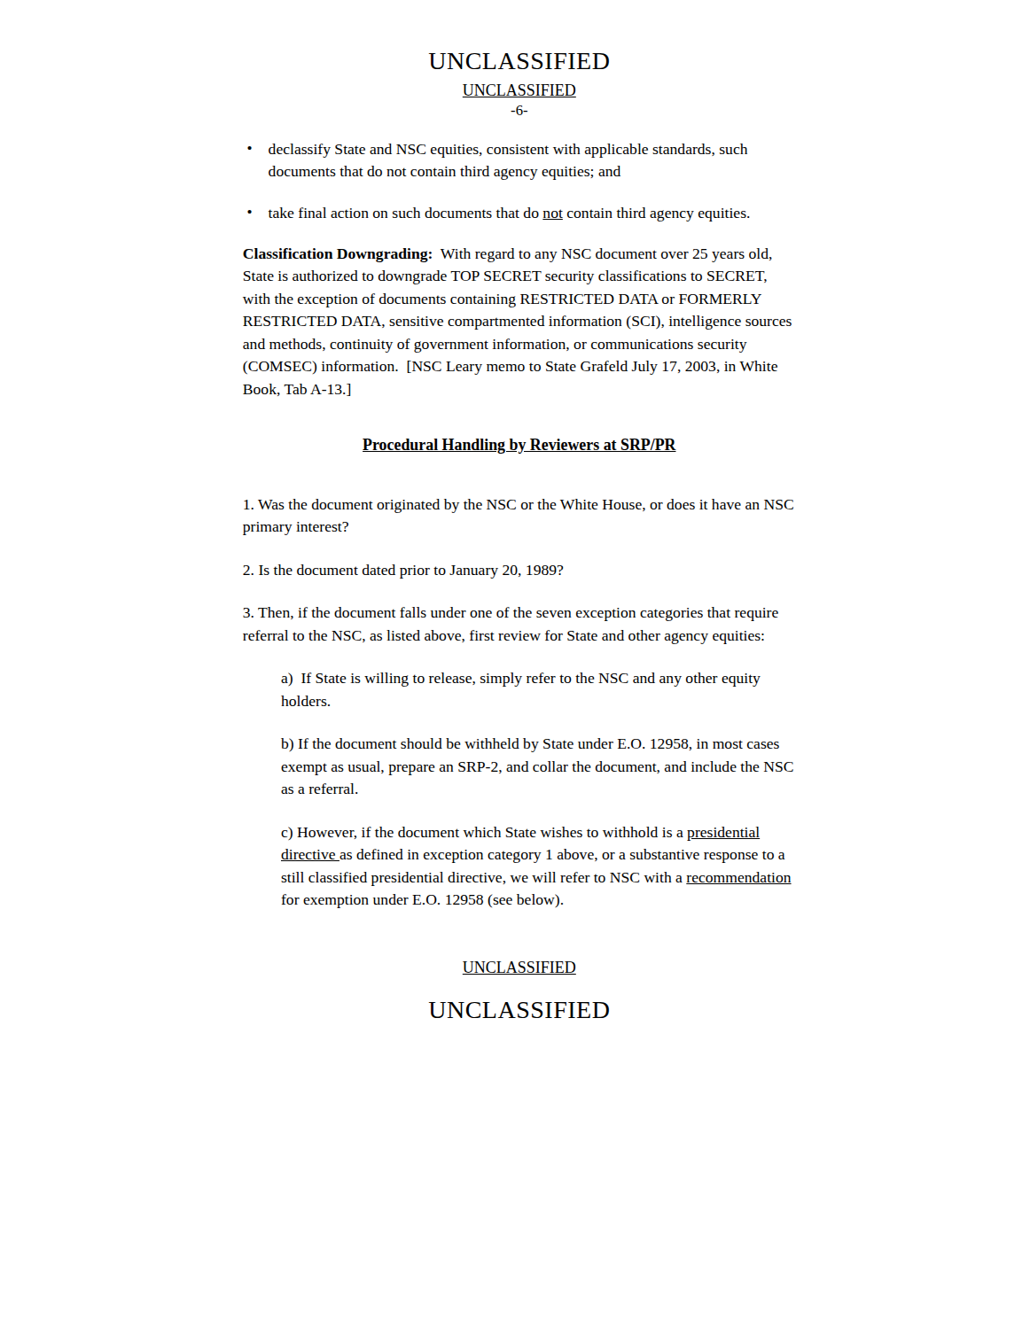UNCLASSIFIED
UNCLASSIFIED
-6-
declassify State and NSC equities, consistent with applicable standards, such documents that do not contain third agency equities; and
take final action on such documents that do not contain third agency equities.
Classification Downgrading: With regard to any NSC document over 25 years old, State is authorized to downgrade TOP SECRET security classifications to SECRET, with the exception of documents containing RESTRICTED DATA or FORMERLY RESTRICTED DATA, sensitive compartmented information (SCI), intelligence sources and methods, continuity of government information, or communications security (COMSEC) information. [NSC Leary memo to State Grafeld July 17, 2003, in White Book, Tab A-13.]
Procedural Handling by Reviewers at SRP/PR
1. Was the document originated by the NSC or the White House, or does it have an NSC primary interest?
2. Is the document dated prior to January 20, 1989?
3. Then, if the document falls under one of the seven exception categories that require referral to the NSC, as listed above, first review for State and other agency equities:
a) If State is willing to release, simply refer to the NSC and any other equity holders.
b) If the document should be withheld by State under E.O. 12958, in most cases exempt as usual, prepare an SRP-2, and collar the document, and include the NSC as a referral.
c) However, if the document which State wishes to withhold is a presidential directive as defined in exception category 1 above, or a substantive response to a still classified presidential directive, we will refer to NSC with a recommendation for exemption under E.O. 12958 (see below).
UNCLASSIFIED
UNCLASSIFIED